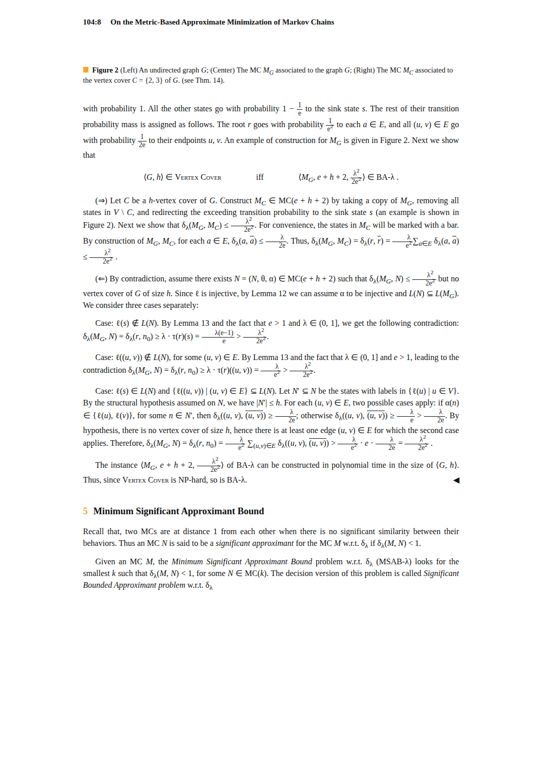104:8 On the Metric-Based Approximate Minimization of Markov Chains
Figure 2 (Left) An undirected graph G; (Center) The MC MG associated to the graph G; (Right) The MC MC associated to the vertex cover C = {2, 3} of G. (see Thm. 14).
with probability 1. All the other states go with probability 1 − 1 e to the sink state s. The rest of their transition probability mass is assigned as follows. The root r goes with probability 1 e2 to each a ∈ E, and all (u, v) ∈ E go with probability 12e to their endpoints u, v. An example of construction for MG is given in Figure 2. Next we show that
⟨G, h⟩ ∈ Vertex Cover iff ⟨MG, e + h + 2, λ22e2⟩ ∈ BA-λ .
(⇒) Let C be a h-vertex cover of G. Construct MC ∈ MC(e + h + 2) by taking a copy of MG, removing all states in V \ C, and redirecting the exceeding transition probability to the sink state s (an example is shown in Figure 2). Next we show that δλ(MG, MC) ≤ λ22e2. For convenience, the states in MC will be marked with a bar. By construction of MG, MC, for each a ∈ E, δλ(a, a) ≤ λ 2e. Thus, δλ(MG, MC) = δλ(r, r) = λe2∑a∈E δλ(a, a) ≤ λ22e2 .
(⇐) By contradiction, assume there exists N = (N, θ, α) ∈ MC(e + h + 2) such that δλ(MG, N) ≤ λ22e2 but no vertex cover of G of size h. Since ℓ is injective, by Lemma 12 we can assume α to be injective and L(N) ⊆ L(MG). We consider three cases separately:
Case: ℓ(s) ∉ L(N). By Lemma 13 and the fact that e > 1 and λ ∈ (0, 1], we get the following contradiction: δλ(MG, N) = δλ(r, n0) ≥ λ · τ(r)(s) = λ(e−1) e > λ22e2.
Case: ℓ((u, v)) ∉ L(N), for some (u, v) ∈ E. By Lemma 13 and the fact that λ ∈ (0, 1] and e > 1, leading to the contradiction δλ(MG, N) = δλ(r, n0) ≥ λ · τ(r)((u, v)) = λe2 > λ22e2.
Case: ℓ(s) ∈ L(N) and {ℓ((u, v)) | (u, v) ∈ E} ⊆ L(N). Let N′ ⊆ N be the states with labels in {ℓ(u) | u ∈ V}. By the structural hypothesis assumed on N, we have |N′| ≤ h. For each (u, v) ∈ E, two possible cases apply: if α(n) ∈ {ℓ(u), ℓ(v)}, for some n ∈ N′, then δλ((u, v), (u, v)) ≥ λ 2e; otherwise δλ((u, v), (u, v)) ≥ λe > λ 2e. By hypothesis, there is no vertex cover of size h, hence there is at least one edge (u, v) ∈ E for which the second case applies. Therefore, δλ(MG, N) = δλ(r, n0) = λe2 ∑(u,v)∈E δλ((u, v), (u, v)) > λe2 · e · λ 2e = λ22e2 .
The instance ⟨MG, e + h + 2, λ22e2⟩ of BA-λ can be constructed in polynomial time in the size of ⟨G, h⟩. Thus, since Vertex Cover is NP-hard, so is BA-λ. ◀
5 Minimum Significant Approximant Bound
Recall that, two MCs are at distance 1 from each other when there is no significant similarity between their behaviors. Thus an MC N is said to be a significant approximant for the MC M w.r.t. δλ if δλ(M, N) < 1.
Given an MC M, the Minimum Significant Approximant Bound problem w.r.t. δλ (MSAB-λ) looks for the smallest k such that δλ(M, N) < 1, for some N ∈ MC(k). The decision version of this problem is called Significant Bounded Approximant problem w.r.t. δλ